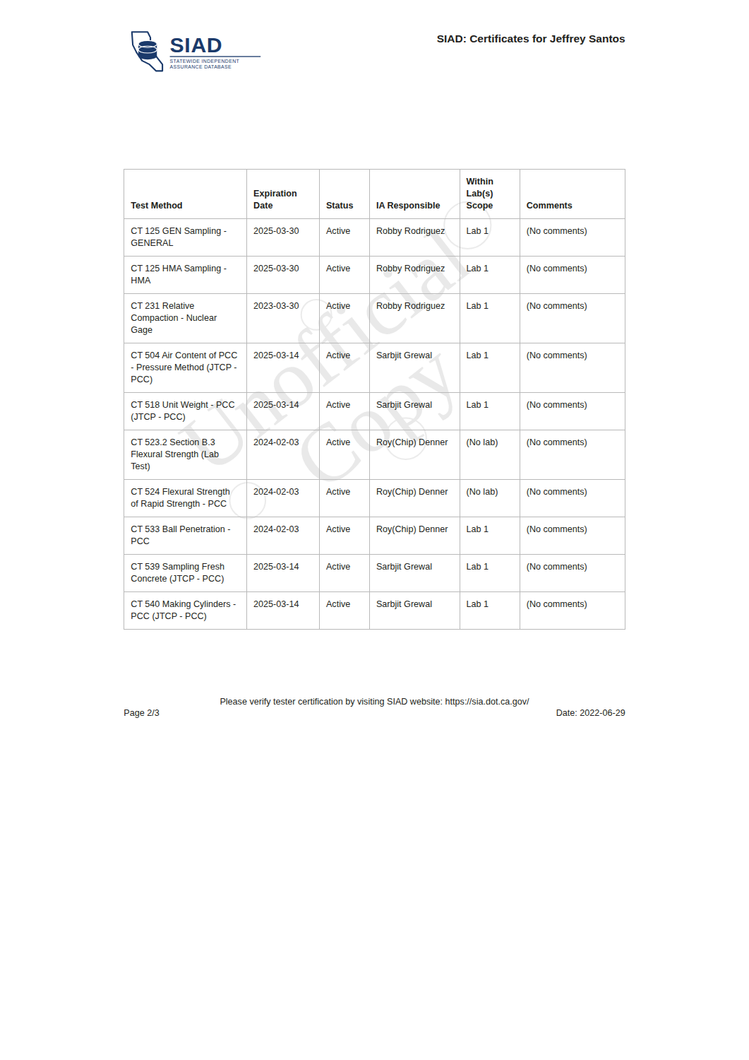SIAD STATEWIDE INDEPENDENT ASSURANCE DATABASE
SIAD: Certificates for Jeffrey Santos
Unofficial Copy
| Test Method | Expiration Date | Status | IA Responsible | Within Lab(s) Scope | Comments |
| --- | --- | --- | --- | --- | --- |
| CT 125 GEN Sampling - GENERAL | 2025-03-30 | Active | Robby Rodriguez | Lab 1 | (No comments) |
| CT 125 HMA Sampling - HMA | 2025-03-30 | Active | Robby Rodriguez | Lab 1 | (No comments) |
| CT 231 Relative Compaction - Nuclear Gage | 2023-03-30 | Active | Robby Rodriguez | Lab 1 | (No comments) |
| CT 504 Air Content of PCC - Pressure Method (JTCP - PCC) | 2025-03-14 | Active | Sarbjit Grewal | Lab 1 | (No comments) |
| CT 518 Unit Weight - PCC (JTCP - PCC) | 2025-03-14 | Active | Sarbjit Grewal | Lab 1 | (No comments) |
| CT 523.2 Section B.3 Flexural Strength (Lab Test) | 2024-02-03 | Active | Roy(Chip) Denner | (No lab) | (No comments) |
| CT 524 Flexural Strength of Rapid Strength - PCC | 2024-02-03 | Active | Roy(Chip) Denner | (No lab) | (No comments) |
| CT 533 Ball Penetration - PCC | 2024-02-03 | Active | Roy(Chip) Denner | Lab 1 | (No comments) |
| CT 539 Sampling Fresh Concrete (JTCP - PCC) | 2025-03-14 | Active | Sarbjit Grewal | Lab 1 | (No comments) |
| CT 540 Making Cylinders - PCC (JTCP - PCC) | 2025-03-14 | Active | Sarbjit Grewal | Lab 1 | (No comments) |
Please verify tester certification by visiting SIAD website: https://sia.dot.ca.gov/
Page 2/3 Date: 2022-06-29